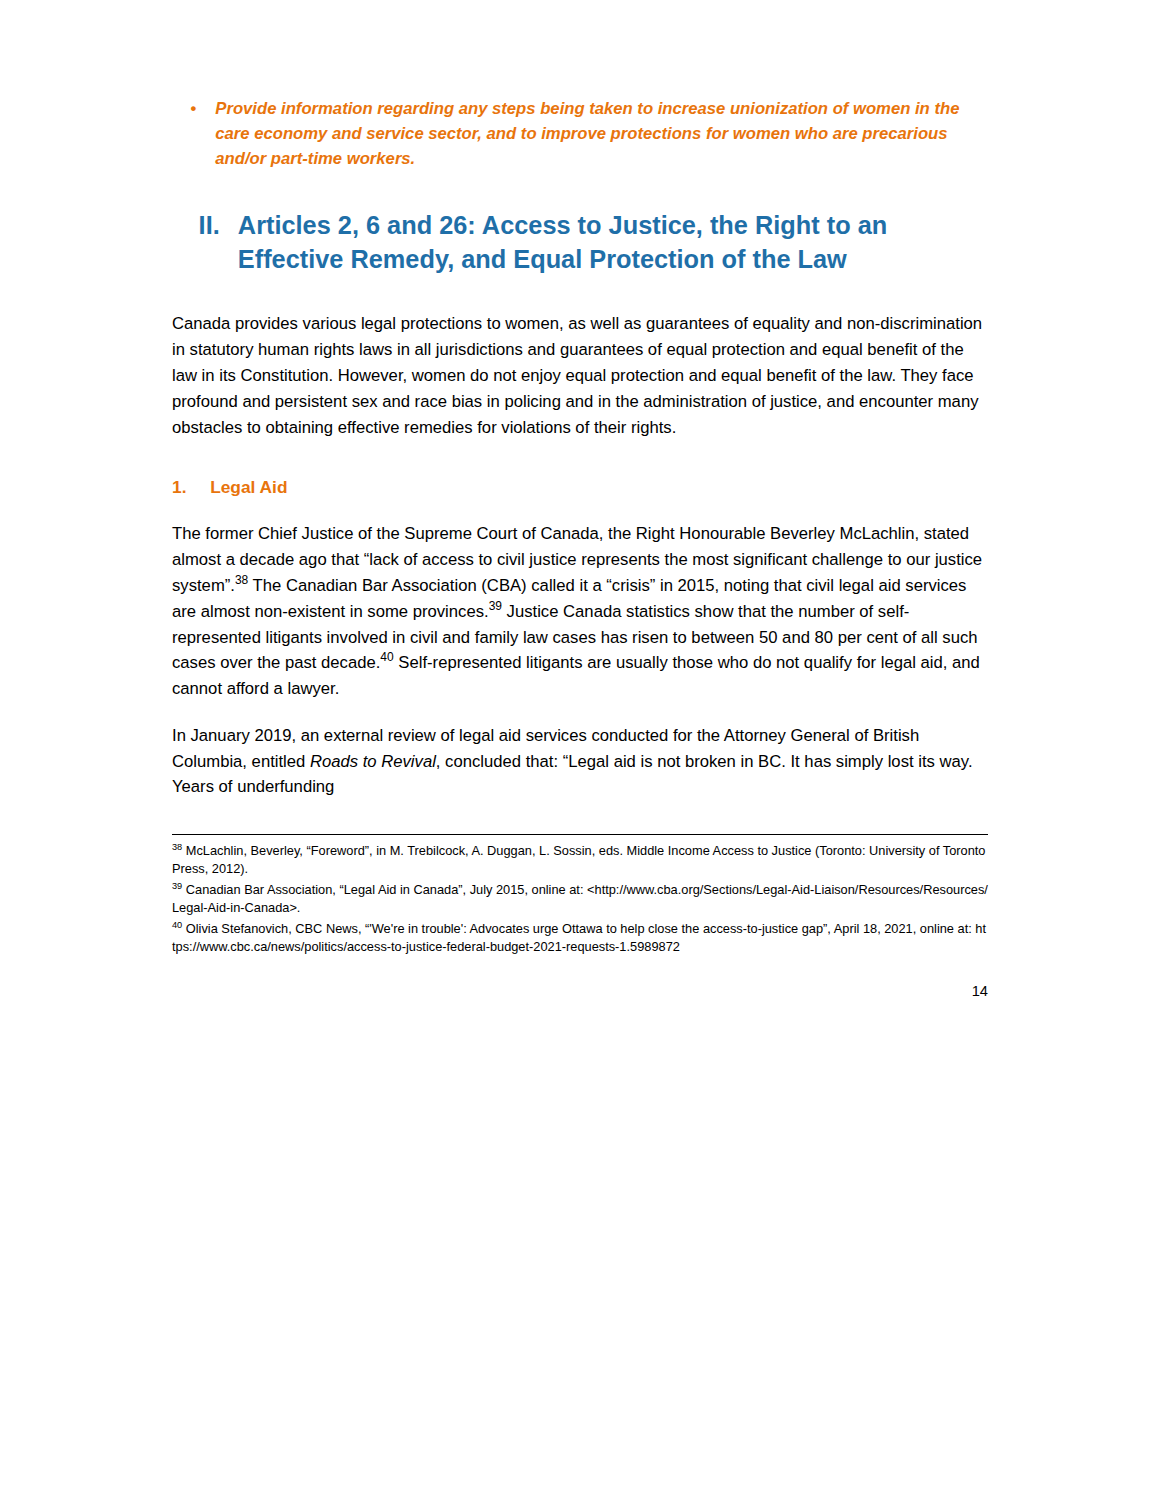Provide information regarding any steps being taken to increase unionization of women in the care economy and service sector, and to improve protections for women who are precarious and/or part-time workers.
II. Articles 2, 6 and 26: Access to Justice, the Right to an Effective Remedy, and Equal Protection of the Law
Canada provides various legal protections to women, as well as guarantees of equality and non-discrimination in statutory human rights laws in all jurisdictions and guarantees of equal protection and equal benefit of the law in its Constitution. However, women do not enjoy equal protection and equal benefit of the law. They face profound and persistent sex and race bias in policing and in the administration of justice, and encounter many obstacles to obtaining effective remedies for violations of their rights.
1. Legal Aid
The former Chief Justice of the Supreme Court of Canada, the Right Honourable Beverley McLachlin, stated almost a decade ago that “lack of access to civil justice represents the most significant challenge to our justice system”.38 The Canadian Bar Association (CBA) called it a “crisis” in 2015, noting that civil legal aid services are almost non-existent in some provinces.39 Justice Canada statistics show that the number of self-represented litigants involved in civil and family law cases has risen to between 50 and 80 per cent of all such cases over the past decade.40 Self-represented litigants are usually those who do not qualify for legal aid, and cannot afford a lawyer.
In January 2019, an external review of legal aid services conducted for the Attorney General of British Columbia, entitled Roads to Revival, concluded that: “Legal aid is not broken in BC. It has simply lost its way. Years of underfunding
38 McLachlin, Beverley, “Foreword”, in M. Trebilcock, A. Duggan, L. Sossin, eds. Middle Income Access to Justice (Toronto: University of Toronto Press, 2012).
39 Canadian Bar Association, “Legal Aid in Canada”, July 2015, online at: <http://www.cba.org/Sections/Legal-Aid-Liaison/Resources/Resources/Legal-Aid-in-Canada>.
40 Olivia Stefanovich, CBC News, “'We're in trouble': Advocates urge Ottawa to help close the access-to-justice gap”, April 18, 2021, online at: https://www.cbc.ca/news/politics/access-to-justice-federal-budget-2021-requests-1.5989872
14